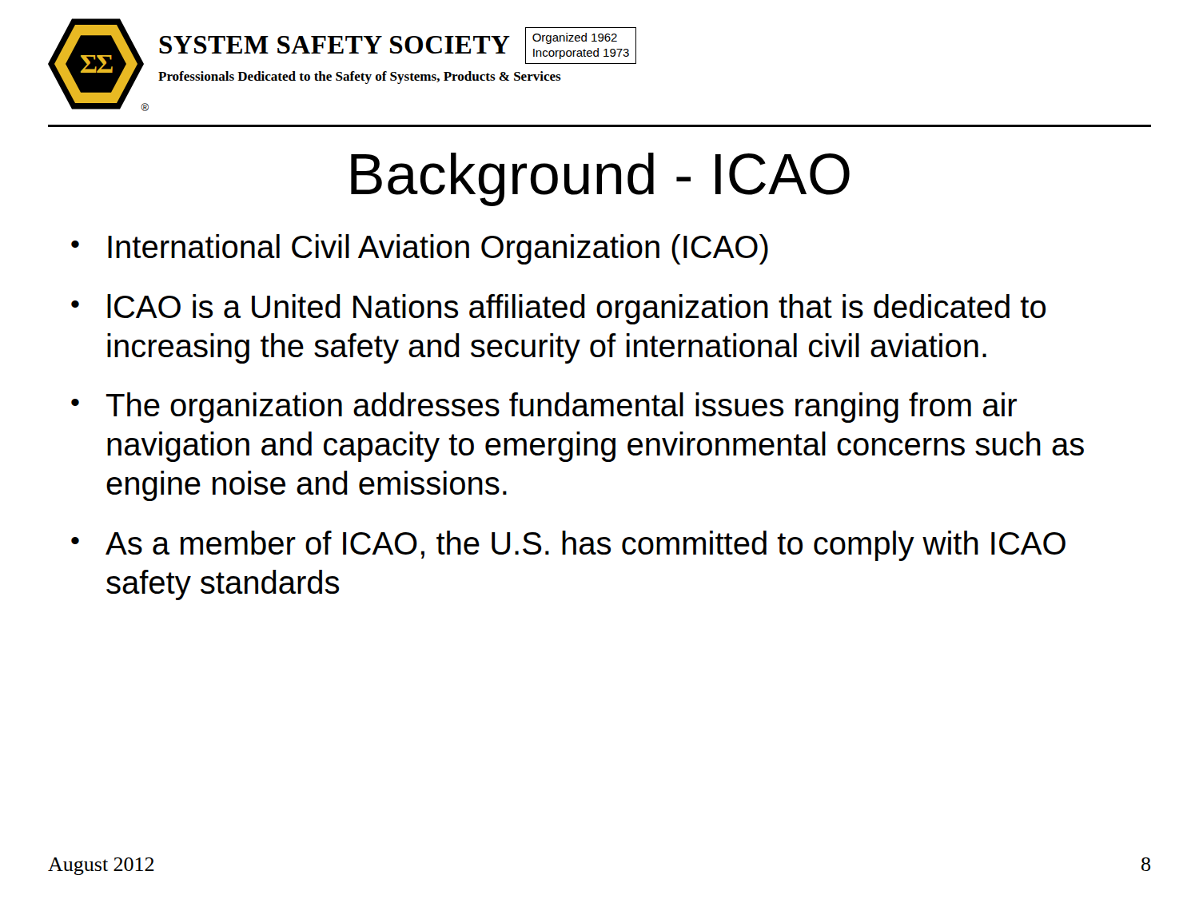ΣΣ
®
SYSTEM SAFETY SOCIETY Organized 1962
Incorporated 1973
Professionals Dedicated to the Safety of Systems, Products & Services
Background - ICAO
International Civil Aviation Organization (ICAO)
lCAO is a United Nations affiliated organization that is dedicated to increasing the safety and security of international civil aviation.
The organization addresses fundamental issues ranging from air navigation and capacity to emerging environmental concerns such as engine noise and emissions.
As a member of ICAO, the U.S. has committed to comply with ICAO safety standards
August 2012 8